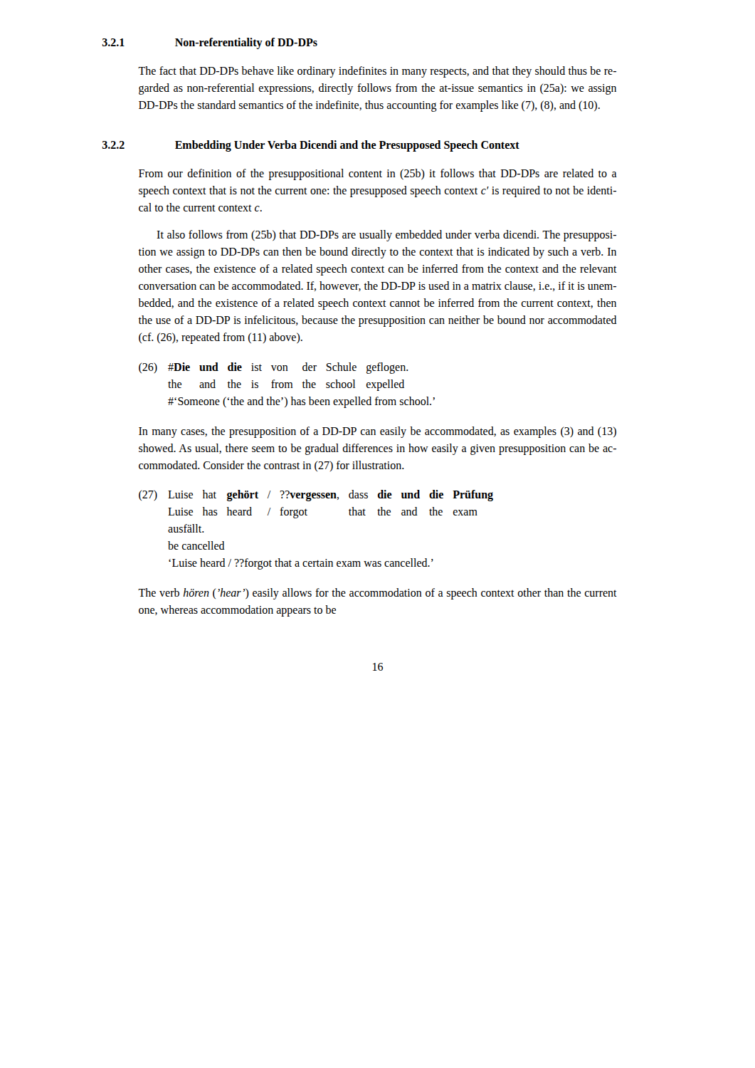3.2.1 Non-referentiality of DD-DPs
The fact that DD-DPs behave like ordinary indefinites in many respects, and that they should thus be regarded as non-referential expressions, directly follows from the at-issue semantics in (25a): we assign DD-DPs the standard semantics of the indefinite, thus accounting for examples like (7), (8), and (10).
3.2.2 Embedding Under Verba Dicendi and the Presupposed Speech Context
From our definition of the presuppositional content in (25b) it follows that DD-DPs are related to a speech context that is not the current one: the presupposed speech context c′ is required to not be identical to the current context c.
It also follows from (25b) that DD-DPs are usually embedded under verba dicendi. The presupposition we assign to DD-DPs can then be bound directly to the context that is indicated by such a verb. In other cases, the existence of a related speech context can be inferred from the context and the relevant conversation can be accommodated. If, however, the DD-DP is used in a matrix clause, i.e., if it is unembedded, and the existence of a related speech context cannot be inferred from the current context, then the use of a DD-DP is infelicitous, because the presupposition can neither be bound nor accommodated (cf. (26), repeated from (11) above).
(26) #Die the und and die the ist is von from der the Schule school geflogen. expelled #‘Someone (‘the and the’) has been expelled from school.’
In many cases, the presupposition of a DD-DP can easily be accommodated, as examples (3) and (13) showed. As usual, there seem to be gradual differences in how easily a given presupposition can be accommodated. Consider the contrast in (27) for illustration.
(27) Luise Luise hat has gehört heard // ??vergessen, forgot dass that die the und and die the Prüfung exam ausfällt. be cancelled ‘Luise heard / ??forgot that a certain exam was cancelled.’
The verb hören (’hear’) easily allows for the accommodation of a speech context other than the current one, whereas accommodation appears to be
16